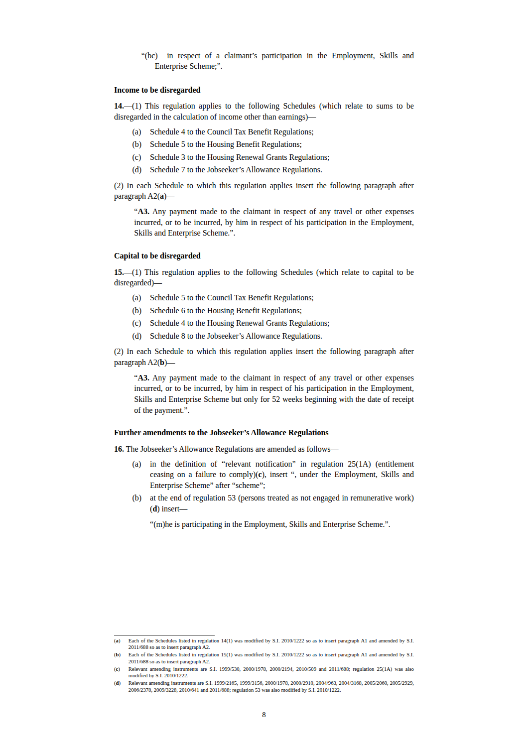“(bc) in respect of a claimant’s participation in the Employment, Skills and Enterprise Scheme;”.
Income to be disregarded
14.—(1) This regulation applies to the following Schedules (which relate to sums to be disregarded in the calculation of income other than earnings)—
(a) Schedule 4 to the Council Tax Benefit Regulations;
(b) Schedule 5 to the Housing Benefit Regulations;
(c) Schedule 3 to the Housing Renewal Grants Regulations;
(d) Schedule 7 to the Jobseeker’s Allowance Regulations.
(2) In each Schedule to which this regulation applies insert the following paragraph after paragraph A2(a)—
“A3. Any payment made to the claimant in respect of any travel or other expenses incurred, or to be incurred, by him in respect of his participation in the Employment, Skills and Enterprise Scheme.”.
Capital to be disregarded
15.—(1) This regulation applies to the following Schedules (which relate to capital to be disregarded)—
(a) Schedule 5 to the Council Tax Benefit Regulations;
(b) Schedule 6 to the Housing Benefit Regulations;
(c) Schedule 4 to the Housing Renewal Grants Regulations;
(d) Schedule 8 to the Jobseeker’s Allowance Regulations.
(2) In each Schedule to which this regulation applies insert the following paragraph after paragraph A2(b)—
“A3. Any payment made to the claimant in respect of any travel or other expenses incurred, or to be incurred, by him in respect of his participation in the Employment, Skills and Enterprise Scheme but only for 52 weeks beginning with the date of receipt of the payment.”.
Further amendments to the Jobseeker’s Allowance Regulations
16. The Jobseeker’s Allowance Regulations are amended as follows—
(a) in the definition of “relevant notification” in regulation 25(1A) (entitlement ceasing on a failure to comply)(c), insert “, under the Employment, Skills and Enterprise Scheme” after “scheme”;
(b) at the end of regulation 53 (persons treated as not engaged in remunerative work)(d) insert—
“(m)he is participating in the Employment, Skills and Enterprise Scheme.”.
(a) Each of the Schedules listed in regulation 14(1) was modified by S.I. 2010/1222 so as to insert paragraph A1 and amended by S.I. 2011/688 so as to insert paragraph A2.
(b) Each of the Schedules listed in regulation 15(1) was modified by S.I. 2010/1222 so as to insert paragraph A1 and amended by S.I. 2011/688 so as to insert paragraph A2.
(c) Relevant amending instruments are S.I. 1999/530, 2000/1978, 2000/2194, 2010/509 and 2011/688; regulation 25(1A) was also modified by S.I. 2010/1222.
(d) Relevant amending instruments are S.I. 1999/2165, 1999/3156, 2000/1978, 2000/2910, 2004/963, 2004/3168, 2005/2060, 2005/2929, 2006/2378, 2009/3228, 2010/641 and 2011/688; regulation 53 was also modified by S.I. 2010/1222.
8